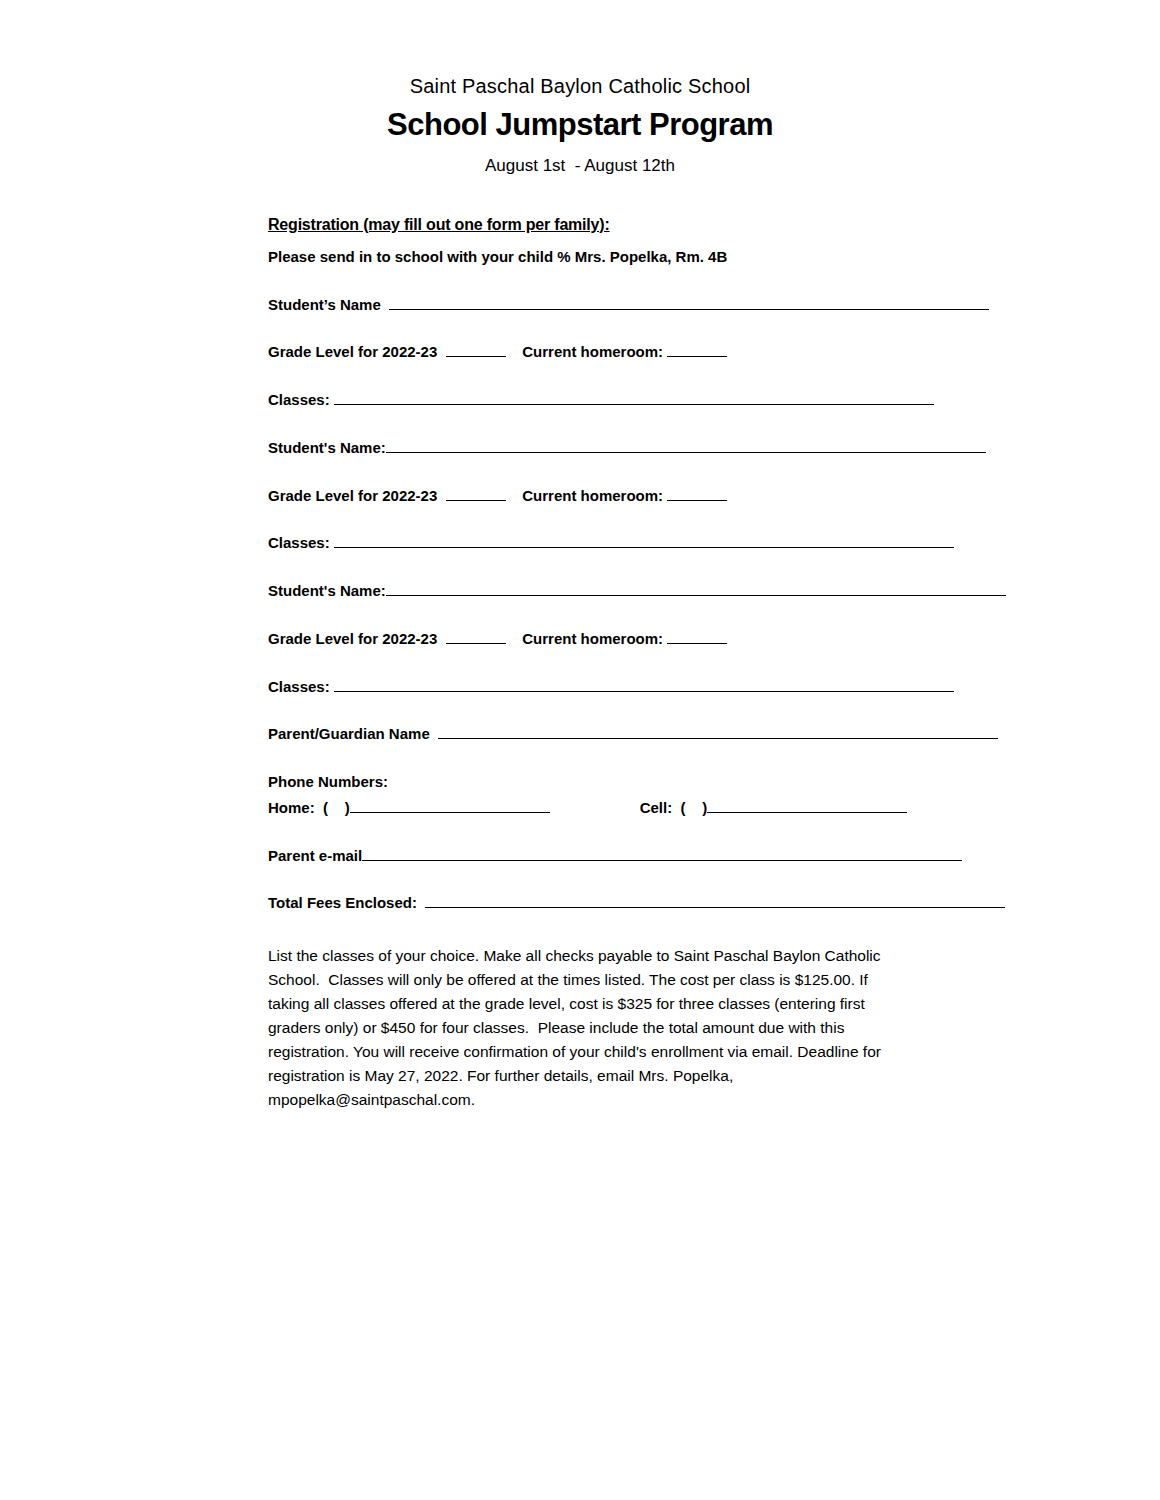Saint Paschal Baylon Catholic School
School Jumpstart Program
August 1st - August 12th
Registration (may fill out one form per family):
Please send in to school with your child % Mrs. Popelka, Rm. 4B
Student’s Name
Grade Level for 2022-23 Current homeroom:
Classes:
Student's Name:
Grade Level for 2022-23 Current homeroom:
Classes:
Student's Name:
Grade Level for 2022-23 Current homeroom:
Classes:
Parent/Guardian Name
Phone Numbers:
Home: ( ) Cell: ( )
Parent e-mail
Total Fees Enclosed:
List the classes of your choice. Make all checks payable to Saint Paschal Baylon Catholic School. Classes will only be offered at the times listed. The cost per class is $125.00. If taking all classes offered at the grade level, cost is $325 for three classes (entering first graders only) or $450 for four classes. Please include the total amount due with this registration. You will receive confirmation of your child's enrollment via email. Deadline for registration is May 27, 2022. For further details, email Mrs. Popelka, mpopelka@saintpaschal.com.